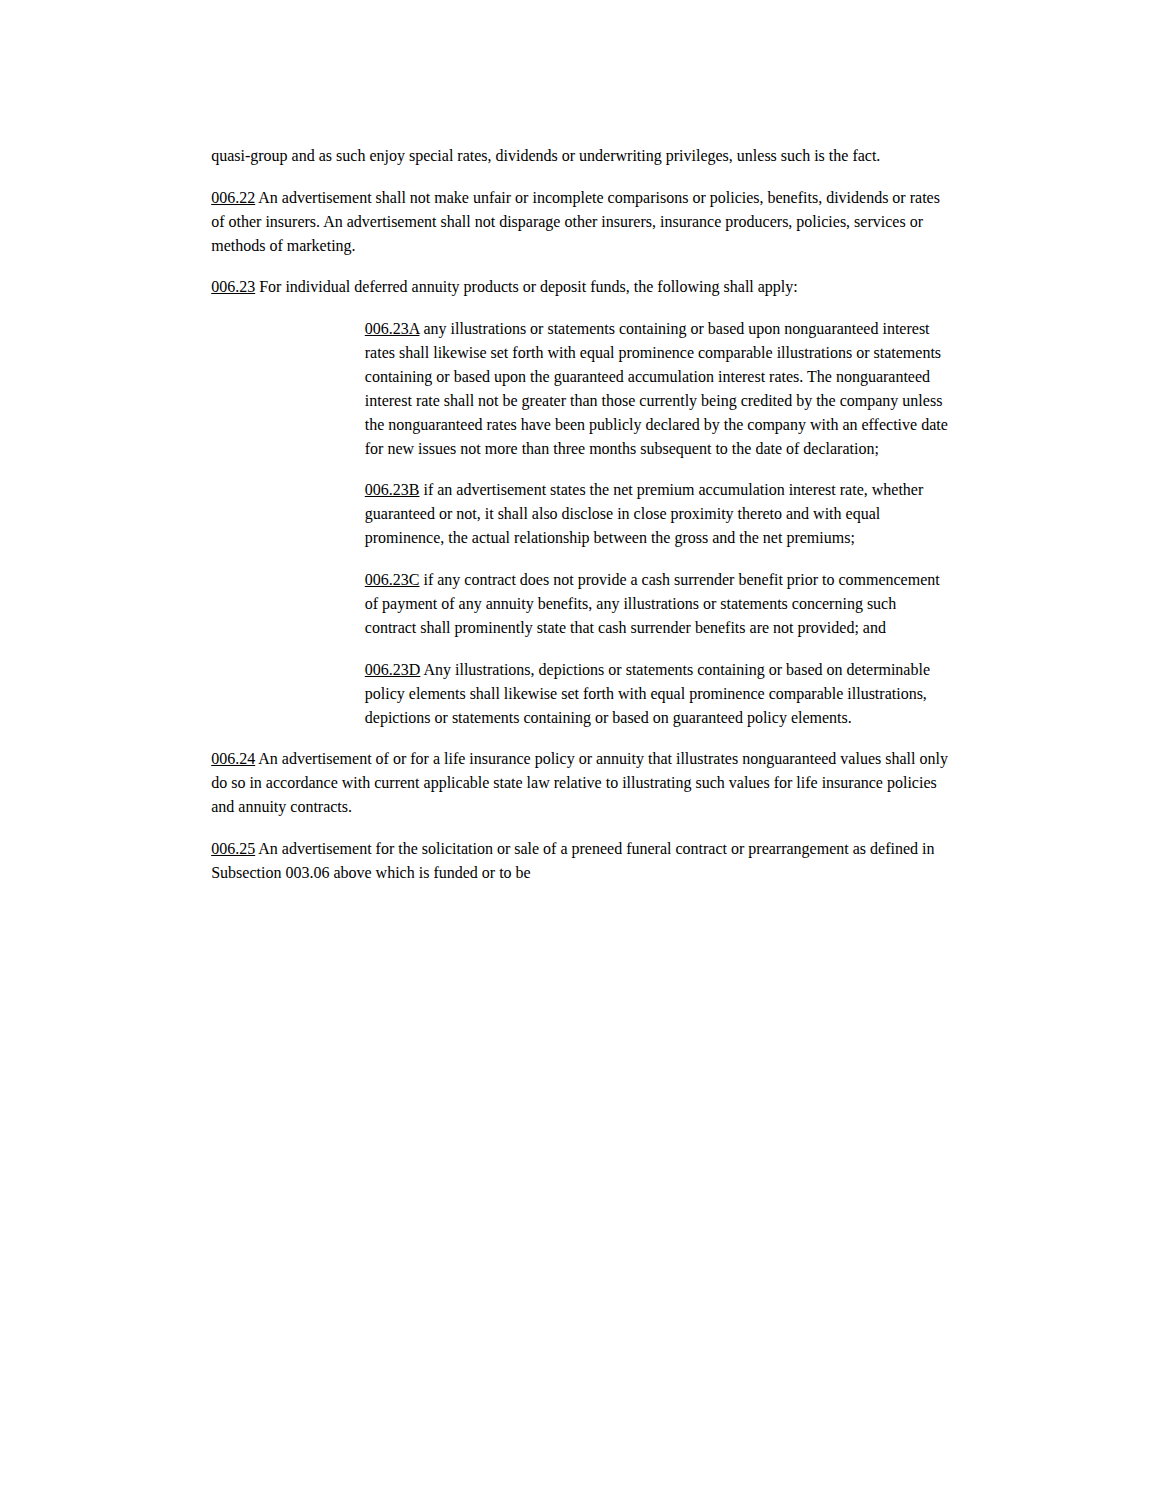quasi-group and as such enjoy special rates, dividends or underwriting privileges, unless such is the fact.
006.22 An advertisement shall not make unfair or incomplete comparisons or policies, benefits, dividends or rates of other insurers. An advertisement shall not disparage other insurers, insurance producers, policies, services or methods of marketing.
006.23 For individual deferred annuity products or deposit funds, the following shall apply:
006.23A any illustrations or statements containing or based upon nonguaranteed interest rates shall likewise set forth with equal prominence comparable illustrations or statements containing or based upon the guaranteed accumulation interest rates. The nonguaranteed interest rate shall not be greater than those currently being credited by the company unless the nonguaranteed rates have been publicly declared by the company with an effective date for new issues not more than three months subsequent to the date of declaration;
006.23B if an advertisement states the net premium accumulation interest rate, whether guaranteed or not, it shall also disclose in close proximity thereto and with equal prominence, the actual relationship between the gross and the net premiums;
006.23C if any contract does not provide a cash surrender benefit prior to commencement of payment of any annuity benefits, any illustrations or statements concerning such contract shall prominently state that cash surrender benefits are not provided; and
006.23D Any illustrations, depictions or statements containing or based on determinable policy elements shall likewise set forth with equal prominence comparable illustrations, depictions or statements containing or based on guaranteed policy elements.
006.24 An advertisement of or for a life insurance policy or annuity that illustrates nonguaranteed values shall only do so in accordance with current applicable state law relative to illustrating such values for life insurance policies and annuity contracts.
006.25 An advertisement for the solicitation or sale of a preneed funeral contract or prearrangement as defined in Subsection 003.06 above which is funded or to be